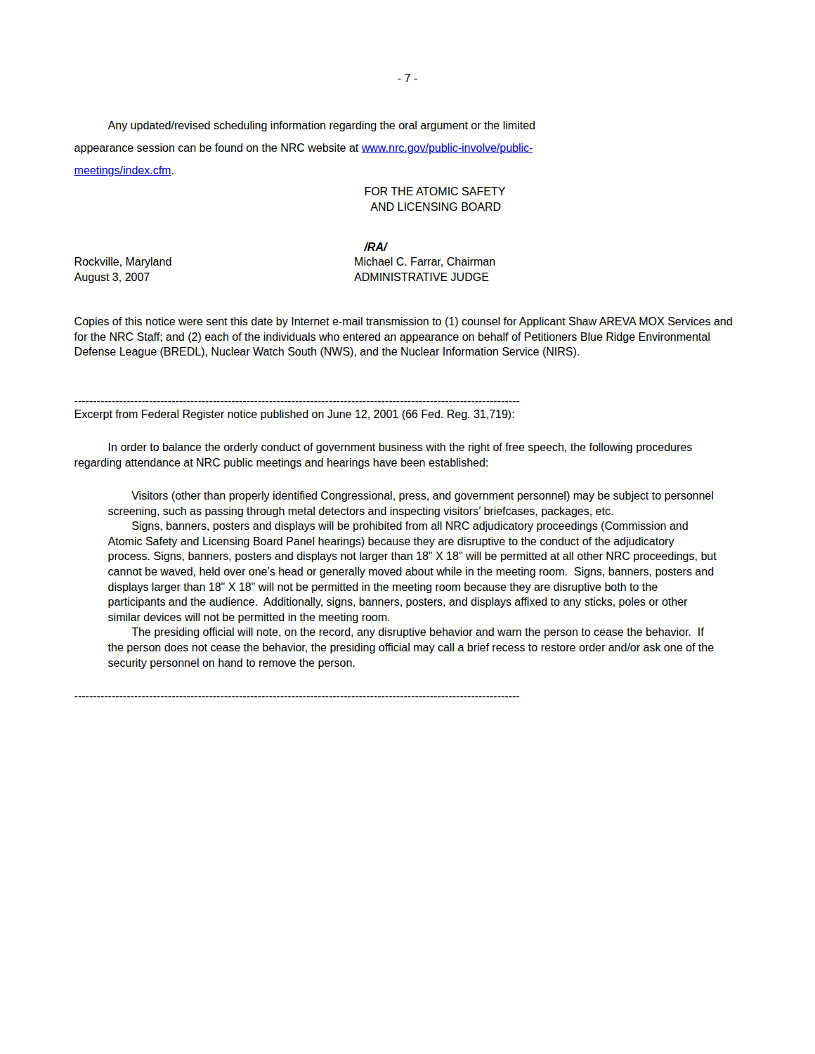- 7 -
Any updated/revised scheduling information regarding the oral argument or the limited
appearance session can be found on the NRC website at www.nrc.gov/public-involve/public-
meetings/index.cfm.
FOR THE ATOMIC SAFETY
AND LICENSING BOARD
/RA/
| Rockville, Maryland | Michael C. Farrar, Chairman |
| August 3, 2007 | ADMINISTRATIVE JUDGE |
Copies of this notice were sent this date by Internet e-mail transmission to (1) counsel for Applicant Shaw AREVA MOX Services and for the NRC Staff; and (2) each of the individuals who entered an appearance on behalf of Petitioners Blue Ridge Environmental Defense League (BREDL), Nuclear Watch South (NWS), and the Nuclear Information Service (NIRS).
-----------------------------------------------------------------------------------------------------------------------
Excerpt from Federal Register notice published on June 12, 2001 (66 Fed. Reg. 31,719):
In order to balance the orderly conduct of government business with the right of free speech, the following procedures regarding attendance at NRC public meetings and hearings have been established:
Visitors (other than properly identified Congressional, press, and government personnel) may be subject to personnel screening, such as passing through metal detectors and inspecting visitors’ briefcases, packages, etc.
Signs, banners, posters and displays will be prohibited from all NRC adjudicatory proceedings (Commission and Atomic Safety and Licensing Board Panel hearings) because they are disruptive to the conduct of the adjudicatory process. Signs, banners, posters and displays not larger than 18" X 18" will be permitted at all other NRC proceedings, but cannot be waved, held over one’s head or generally moved about while in the meeting room. Signs, banners, posters and displays larger than 18" X 18" will not be permitted in the meeting room because they are disruptive both to the participants and the audience. Additionally, signs, banners, posters, and displays affixed to any sticks, poles or other similar devices will not be permitted in the meeting room.
The presiding official will note, on the record, any disruptive behavior and warn the person to cease the behavior. If the person does not cease the behavior, the presiding official may call a brief recess to restore order and/or ask one of the security personnel on hand to remove the person.
-----------------------------------------------------------------------------------------------------------------------